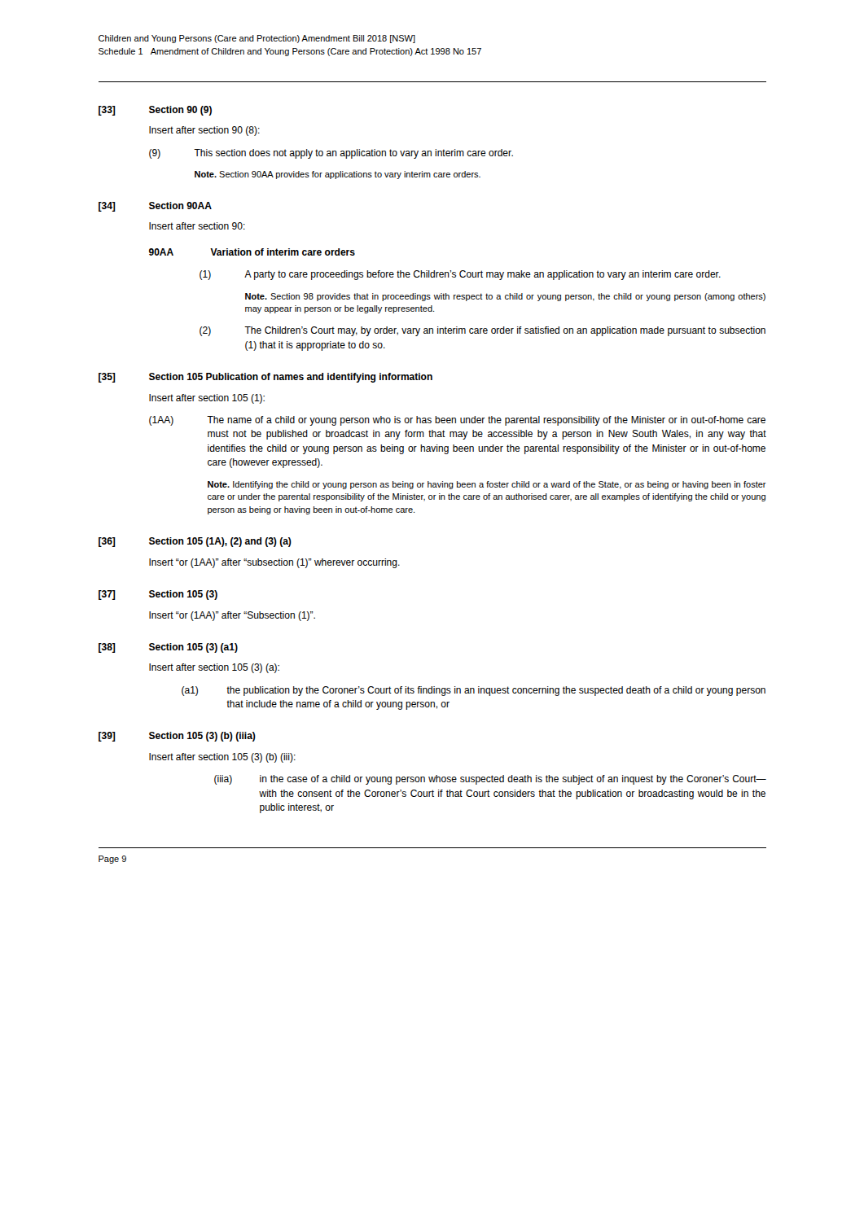Children and Young Persons (Care and Protection) Amendment Bill 2018 [NSW]
Schedule 1 Amendment of Children and Young Persons (Care and Protection) Act 1998 No 157
[33] Section 90 (9)
Insert after section 90 (8):
(9) This section does not apply to an application to vary an interim care order.
Note. Section 90AA provides for applications to vary interim care orders.
[34] Section 90AA
Insert after section 90:
90AA Variation of interim care orders
(1) A party to care proceedings before the Children’s Court may make an application to vary an interim care order.
Note. Section 98 provides that in proceedings with respect to a child or young person, the child or young person (among others) may appear in person or be legally represented.
(2) The Children’s Court may, by order, vary an interim care order if satisfied on an application made pursuant to subsection (1) that it is appropriate to do so.
[35] Section 105 Publication of names and identifying information
Insert after section 105 (1):
(1AA) The name of a child or young person who is or has been under the parental responsibility of the Minister or in out-of-home care must not be published or broadcast in any form that may be accessible by a person in New South Wales, in any way that identifies the child or young person as being or having been under the parental responsibility of the Minister or in out-of-home care (however expressed).
Note. Identifying the child or young person as being or having been a foster child or a ward of the State, or as being or having been in foster care or under the parental responsibility of the Minister, or in the care of an authorised carer, are all examples of identifying the child or young person as being or having been in out-of-home care.
[36] Section 105 (1A), (2) and (3) (a)
Insert “or (1AA)” after “subsection (1)” wherever occurring.
[37] Section 105 (3)
Insert “or (1AA)” after “Subsection (1)”.
[38] Section 105 (3) (a1)
Insert after section 105 (3) (a):
(a1) the publication by the Coroner’s Court of its findings in an inquest concerning the suspected death of a child or young person that include the name of a child or young person, or
[39] Section 105 (3) (b) (iiia)
Insert after section 105 (3) (b) (iii):
(iiia) in the case of a child or young person whose suspected death is the subject of an inquest by the Coroner’s Court—with the consent of the Coroner’s Court if that Court considers that the publication or broadcasting would be in the public interest, or
Page 9